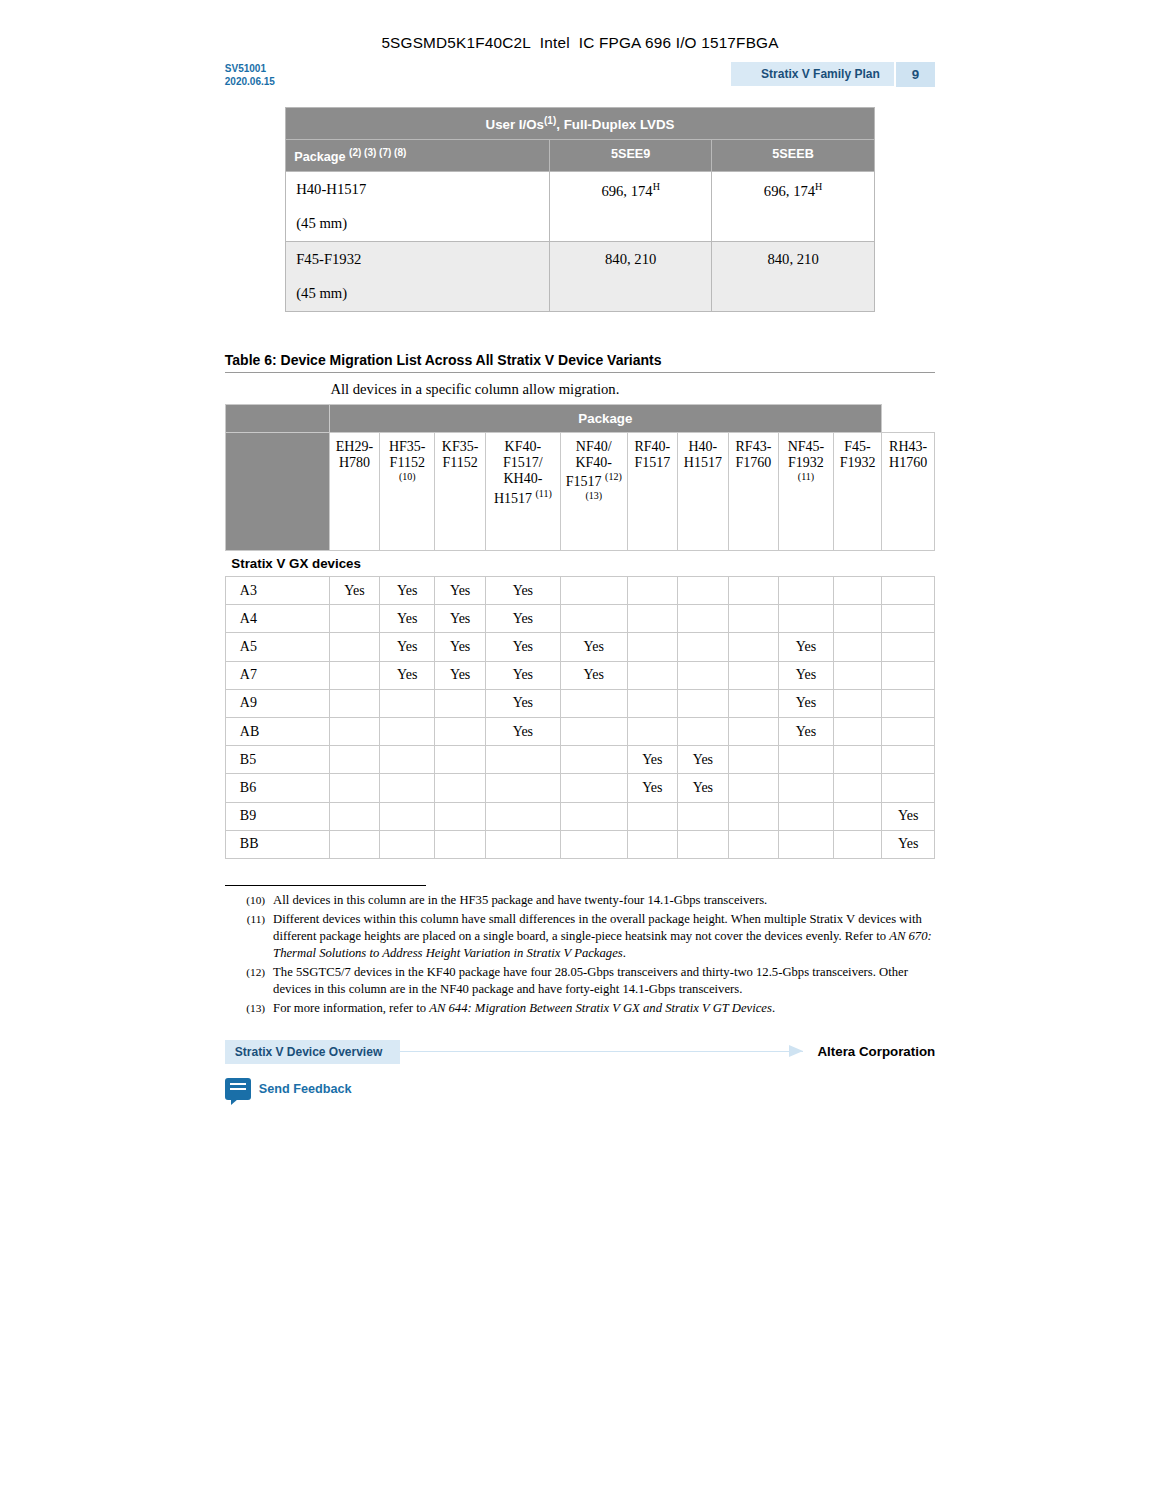5SGSMD5K1F40C2L Intel IC FPGA 696 I/O 1517FBGA
SV51001
2020.06.15
Stratix V Family Plan
9
| User I/Os (1) , Full-Duplex LVDS |
| Package (2) (3) (7) (8) | 5SEE9 | 5SEEB |
| H40-H1517 (45 mm) | 696, 174 H | 696, 174 H |
| F45-F1932 (45 mm) | 840, 210 | 840, 210 |
Table 6: Device Migration List Across All Stratix V Device Variants
All devices in a specific column allow migration.
| | Package |
| | EH29-H780 | HF35-F1152 (10) | KF35-F1152 | KF40-F1517/ KH40-H1517 (11) | NF40/ KF40-F1517 (12) (13) | RF40-F1517 | H40-H1517 | RF43-F1760 | NF45-F1932 (11) | F45-F1932 | RH43-H1760 |
| Stratix V GX devices |
| A3 | Yes | Yes | Yes | Yes | | | | | | | |
| A4 | | Yes | Yes | Yes | | | | | | | |
| A5 | | Yes | Yes | Yes | Yes | | | | Yes | | |
| A7 | | Yes | Yes | Yes | Yes | | | | Yes | | |
| A9 | | | | Yes | | | | | Yes | | |
| AB | | | | Yes | | | | | Yes | | |
| B5 | | | | | | Yes | Yes | | | | |
| B6 | | | | | | Yes | Yes | | | | |
| B9 | | | | | | | | | | | Yes |
| BB | | | | | | | | | | | Yes |
(10)
All devices in this column are in the HF35 package and have twenty-four 14.1-Gbps transceivers.
(11)
Different devices within this column have small differences in the overall package height. When multiple Stratix V devices with different package heights are placed on a single board, a single-piece heatsink may not cover the devices evenly. Refer to AN 670: Thermal Solutions to Address Height Variation in Stratix V Packages.
(12)
The 5SGTC5/7 devices in the KF40 package have four 28.05-Gbps transceivers and thirty-two 12.5-Gbps transceivers. Other devices in this column are in the NF40 package and have forty-eight 14.1-Gbps transceivers.
(13)
For more information, refer to AN 644: Migration Between Stratix V GX and Stratix V GT Devices.
Stratix V Device Overview
Altera Corporation
Send Feedback